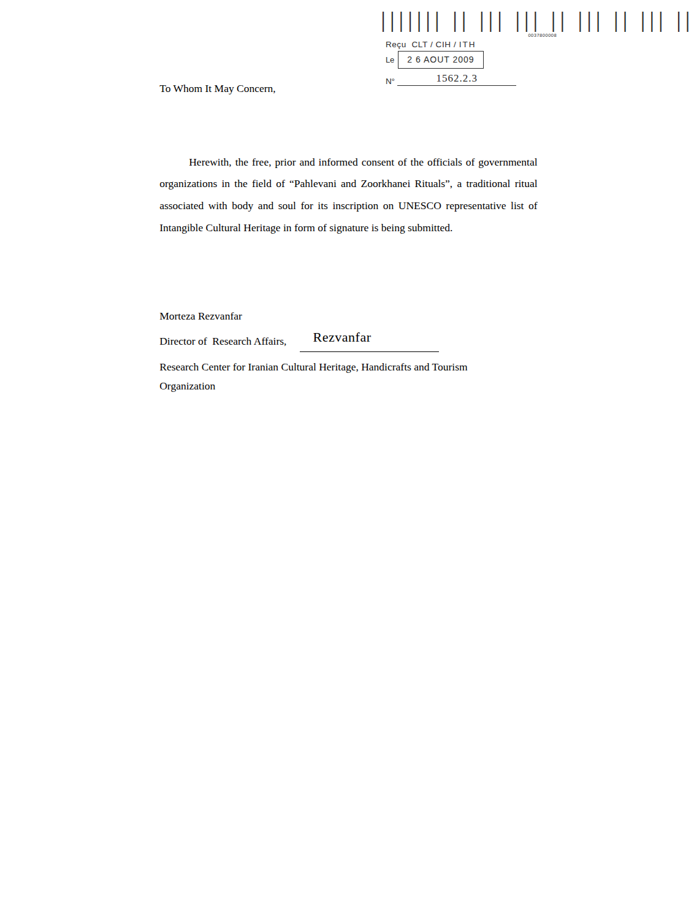||||||| || ||| ||| || ||| || ||| ||| 0037800008
Reçu CLT / CIH / ITH
Le
2 6 AOUT 2009
N° 1562.2.3
To Whom It May Concern,
Herewith, the free, prior and informed consent of the officials of governmental organizations in the field of “Pahlevani and Zoorkhanei Rituals”, a traditional ritual associated with body and soul for its inscription on UNESCO representative list of Intangible Cultural Heritage in form of signature is being submitted.
Morteza Rezvanfar
Director of Research Affairs, Rezvanfar
Research Center for Iranian Cultural Heritage, Handicrafts and Tourism
Organization